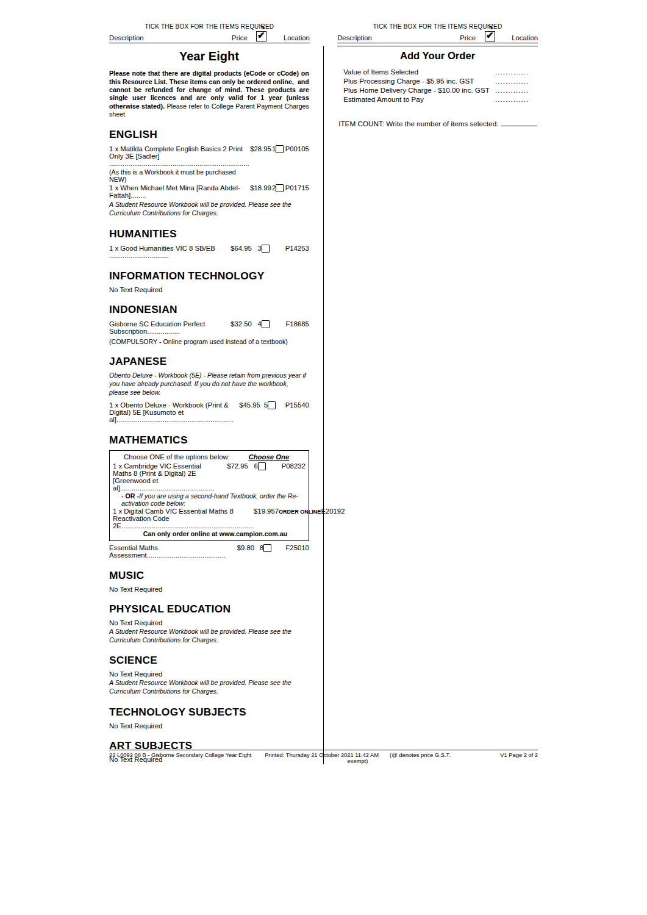TICK THE BOX FOR THE ITEMS REQUIRED↘
Description Price ✔ Location
TICK THE BOX FOR THE ITEMS REQUIRED↘
Description Price ✔ Location
Year Eight
Please note that there are digital products (eCode or cCode) on this Resource List. These items can only be ordered online, and cannot be refunded for change of mind. These products are single user licences and are only valid for 1 year (unless otherwise stated). Please refer to College Parent Payment Charges sheet
ENGLISH
| 1 x Matilda Complete English Basics 2 Print Only 3E [Sadler] ......................................................................... | $28.95 | 1 | | P00105 |
| (As this is a Workbook it must be purchased NEW) | | | | |
| 1 x When Michael Met Mina [Randa Abdel-Fattah] ........ | $18.99 | 2 | | P01715 |
A Student Resource Workbook will be provided. Please see the Curriculum Contributions for Charges.
HUMANITIES
| 1 x Good Humanities VIC 8 SB/EB ............................... | $64.95 | 3 | | P14253 |
INFORMATION TECHNOLOGY
No Text Required
INDONESIAN
| Gisborne SC Education Perfect Subscription ................. | $32.50 | 4 | | F18685 |
(COMPULSORY - Online program used instead of a textbook)
JAPANESE
Obento Deluxe - Workbook (5E) - Please retain from previous year if you have already purchased. If you do not have the workbook, please see below.
| 1 x Obento Deluxe - Workbook (Print & Digital) 5E [Kusumoto et al] ............................................................. | $45.95 | 5 | | P15540 |
MATHEMATICS
Choose ONE of the options below: Choose One
| 1 x Cambridge VIC Essential Maths 8 (Print & Digital) 2E [Greenwood et al] ................................................. | $72.95 | 6 | | P08232 |
- OR -If you are using a second-hand Textbook, order the Re-activation code below:
| 1 x Digital Camb VIC Essential Maths 8 Reactivation Code 2E ..................................................................... | $19.95 | 7 | ORDER ONLINE | E20192 |
Can only order online at www.campion.com.au
| Essential Maths Assessment ......................................... | $9.80 | 8 | | F25010 |
MUSIC
No Text Required
PHYSICAL EDUCATION
No Text Required
A Student Resource Workbook will be provided. Please see the Curriculum Contributions for Charges.
SCIENCE
No Text Required
A Student Resource Workbook will be provided. Please see the Curriculum Contributions for Charges.
TECHNOLOGY SUBJECTS
No Text Required
ART SUBJECTS
No Text Required
Add Your Order
| Value of Items Selected | ............. |
| Plus Processing Charge - $5.95 inc. GST | ............. |
| Plus Home Delivery Charge - $10.00 inc. GST | ............. |
| Estimated Amount to Pay | ............. |
ITEM COUNT: Write the number of items selected.
22 L0092 08 B - Gisborne Secondary College Year Eight
Printed: Thursday 21 October 2021 11:42 AM (@ denotes price G.S.T. exempt)
V1 Page 2 of 2